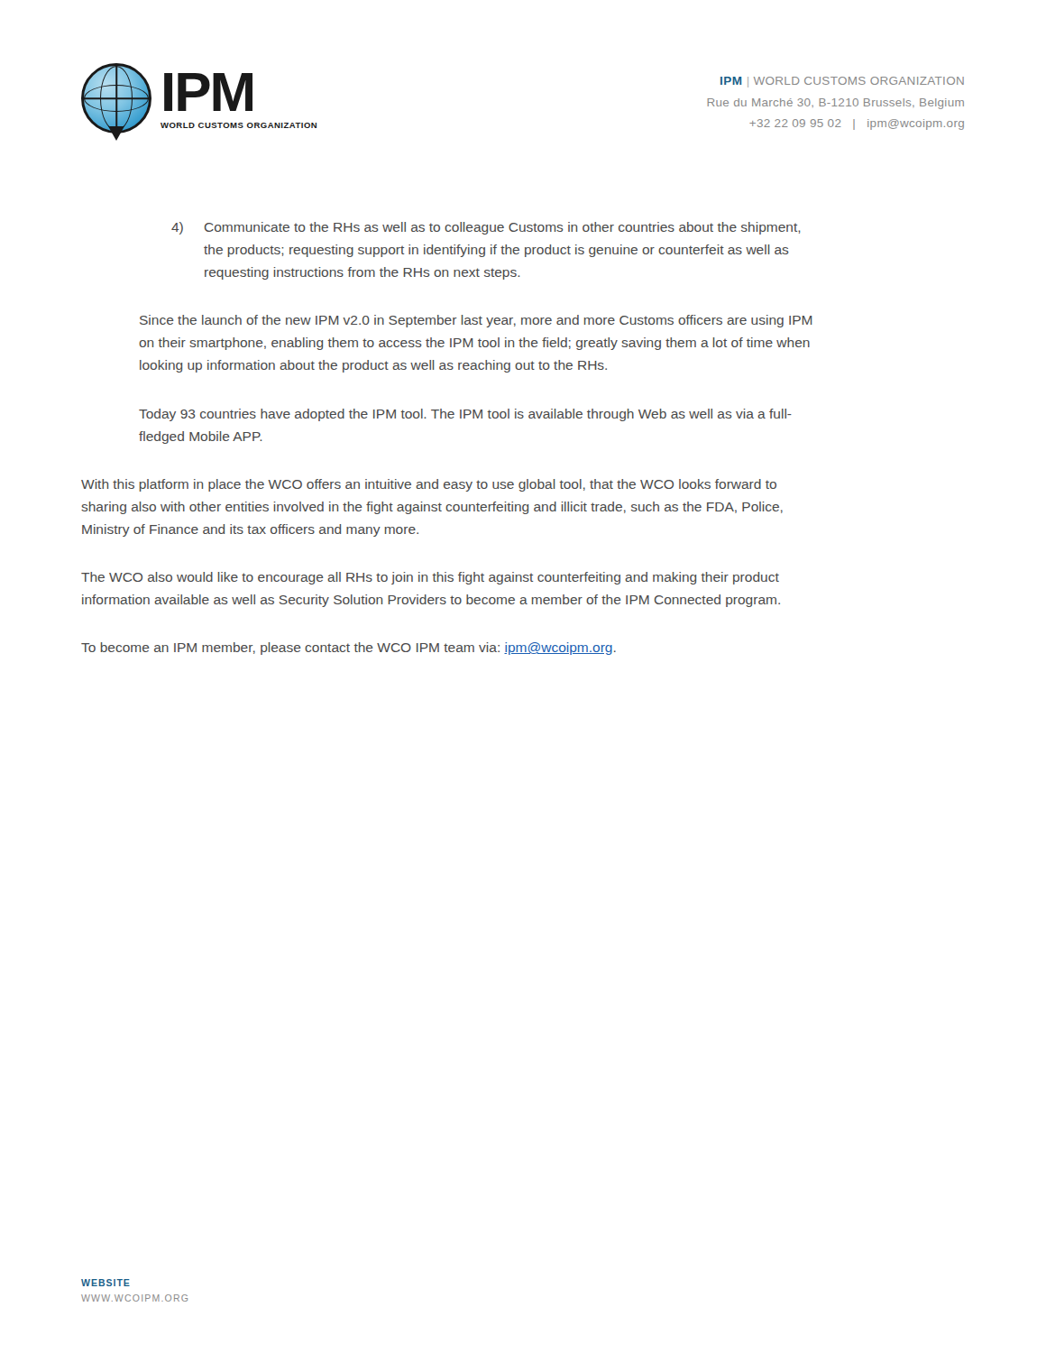IPM WORLD CUSTOMS ORGANIZATION
IPM|WORLD CUSTOMS ORGANIZATION
Rue du Marché 30, B-1210 Brussels, Belgium
+32 22 09 95 02 | ipm@wcoipm.org
4)
Communicate to the RHs as well as to colleague Customs in other countries about the shipment, the products; requesting support in identifying if the product is genuine or counterfeit as well as requesting instructions from the RHs on next steps.
Since the launch of the new IPM v2.0 in September last year, more and more Customs officers are using IPM on their smartphone, enabling them to access the IPM tool in the field; greatly saving them a lot of time when looking up information about the product as well as reaching out to the RHs.
Today 93 countries have adopted the IPM tool. The IPM tool is available through Web as well as via a full-fledged Mobile APP.
With this platform in place the WCO offers an intuitive and easy to use global tool, that the WCO looks forward to sharing also with other entities involved in the fight against counterfeiting and illicit trade, such as the FDA, Police, Ministry of Finance and its tax officers and many more.
The WCO also would like to encourage all RHs to join in this fight against counterfeiting and making their product information available as well as Security Solution Providers to become a member of the IPM Connected program.
To become an IPM member, please contact the WCO IPM team via: ipm@wcoipm.org.
WEBSITE
WWW.WCOIPM.ORG